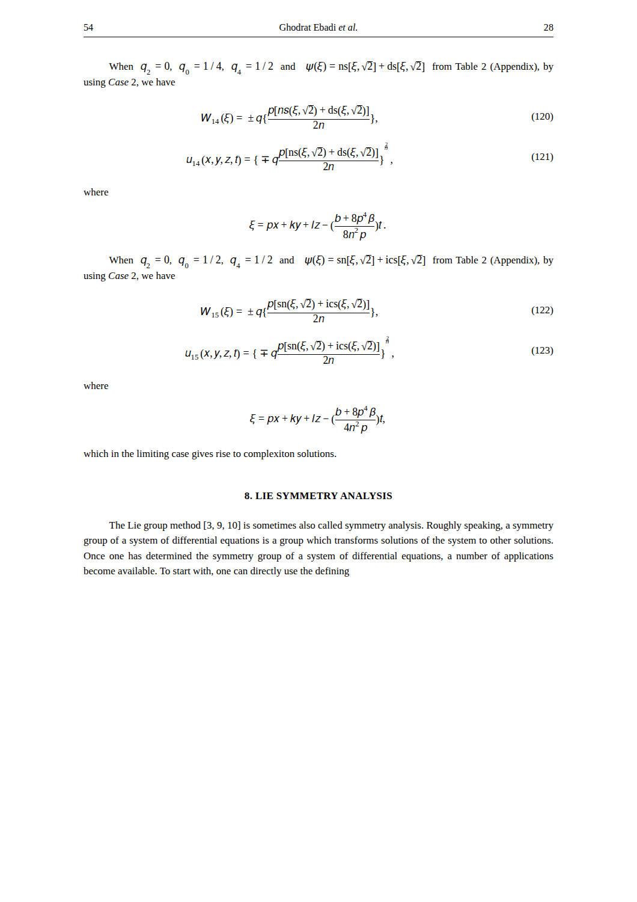54 Ghodrat Ebadi et al. 28
When q2=0 , q0=1/4 , q4=1/2 and ψ(ξ)= ns[ξ,2] + ds[ξ,2] from Table 2 (Appendix), by using Case 2, we have
W14(ξ) = ±q { p [ ns(ξ,2) + ds(ξ,2) ] 2n } ,
(120)
u14(x,y,z,t) = { ∓q p [ ns(ξ,2) + ds(ξ,2) ] 2n } 2n ,
(121)
where
ξ=px+ky+lz − ( b+8p4β 8n2p ) t.
When q2=0 , q0=1/2 , q4=1/2 and ψ(ξ)= sn[ξ,2] + ics[ξ,2] from Table 2 (Appendix), by using Case 2, we have
W15(ξ) = ±q { p [ sn(ξ,2) + ics(ξ,2) ] 2n } ,
(122)
u15(x,y,z,t) = { ∓q p [ sn(ξ,2) + ics(ξ,2) ] 2n } 2n ,
(123)
where
ξ=px+ky+lz − ( b+8p4β 4n2p ) t,
which in the limiting case gives rise to complexiton solutions.
8. LIE SYMMETRY ANALYSIS
The Lie group method [3, 9, 10] is sometimes also called symmetry analysis. Roughly speaking, a symmetry group of a system of differential equations is a group which transforms solutions of the system to other solutions. Once one has determined the symmetry group of a system of differential equations, a number of applications become available. To start with, one can directly use the defining